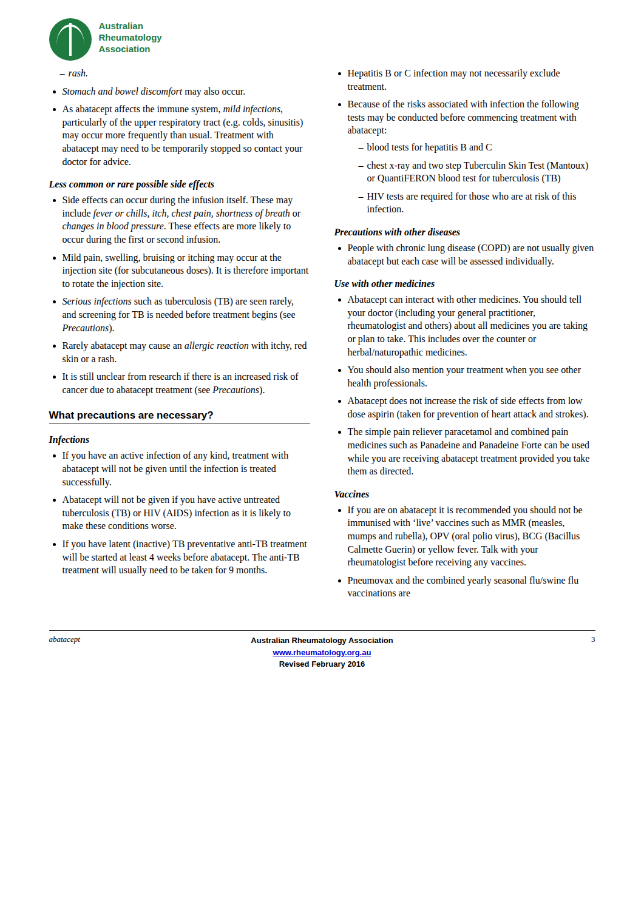Australian
Rheumatology
Association
rash.
Stomach and bowel discomfort may also occur.
As abatacept affects the immune system, mild infections, particularly of the upper respiratory tract (e.g. colds, sinusitis) may occur more frequently than usual. Treatment with abatacept may need to be temporarily stopped so contact your doctor for advice.
Less common or rare possible side effects
Side effects can occur during the infusion itself. These may include fever or chills, itch, chest pain, shortness of breath or changes in blood pressure. These effects are more likely to occur during the first or second infusion.
Mild pain, swelling, bruising or itching may occur at the injection site (for subcutaneous doses). It is therefore important to rotate the injection site.
Serious infections such as tuberculosis (TB) are seen rarely, and screening for TB is needed before treatment begins (see Precautions).
Rarely abatacept may cause an allergic reaction with itchy, red skin or a rash.
It is still unclear from research if there is an increased risk of cancer due to abatacept treatment (see Precautions).
What precautions are necessary?
Infections
If you have an active infection of any kind, treatment with abatacept will not be given until the infection is treated successfully.
Abatacept will not be given if you have active untreated tuberculosis (TB) or HIV (AIDS) infection as it is likely to make these conditions worse.
If you have latent (inactive) TB preventative anti-TB treatment will be started at least 4 weeks before abatacept. The anti-TB treatment will usually need to be taken for 9 months.
Hepatitis B or C infection may not necessarily exclude treatment.
Because of the risks associated with infection the following tests may be conducted before commencing treatment with abatacept:
blood tests for hepatitis B and C
chest x-ray and two step Tuberculin Skin Test (Mantoux) or QuantiFERON blood test for tuberculosis (TB)
HIV tests are required for those who are at risk of this infection.
Precautions with other diseases
People with chronic lung disease (COPD) are not usually given abatacept but each case will be assessed individually.
Use with other medicines
Abatacept can interact with other medicines. You should tell your doctor (including your general practitioner, rheumatologist and others) about all medicines you are taking or plan to take. This includes over the counter or herbal/naturopathic medicines.
You should also mention your treatment when you see other health professionals.
Abatacept does not increase the risk of side effects from low dose aspirin (taken for prevention of heart attack and strokes).
The simple pain reliever paracetamol and combined pain medicines such as Panadeine and Panadeine Forte can be used while you are receiving abatacept treatment provided you take them as directed.
Vaccines
If you are on abatacept it is recommended you should not be immunised with ‘live’ vaccines such as MMR (measles, mumps and rubella), OPV (oral polio virus), BCG (Bacillus Calmette Guerin) or yellow fever. Talk with your rheumatologist before receiving any vaccines.
Pneumovax and the combined yearly seasonal flu/swine flu vaccinations are
abatacept
Australian Rheumatology Association
www.rheumatology.org.au
Revised February 2016
3